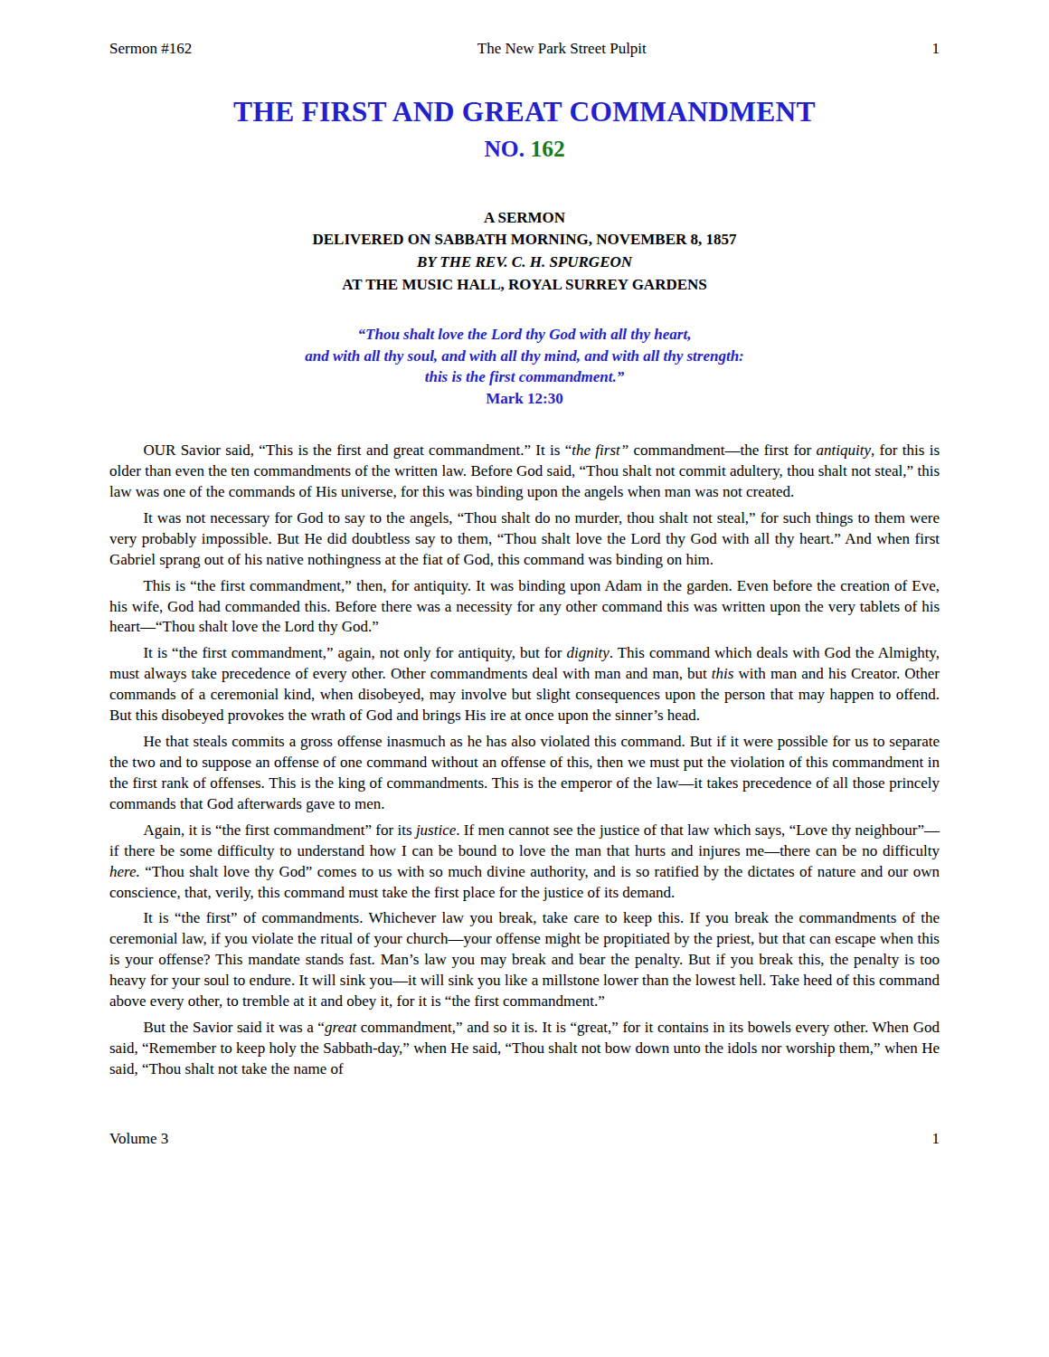Sermon #162
The New Park Street Pulpit
1
THE FIRST AND GREAT COMMANDMENT
NO. 162
A SERMON
DELIVERED ON SABBATH MORNING, NOVEMBER 8, 1857
BY THE REV. C. H. SPURGEON
AT THE MUSIC HALL, ROYAL SURREY GARDENS
“Thou shalt love the Lord thy God with all thy heart,
and with all thy soul, and with all thy mind, and with all thy strength:
this is the first commandment.”
Mark 12:30
OUR Savior said, “This is the first and great commandment.” It is “the first” commandment—the first for antiquity, for this is older than even the ten commandments of the written law. Before God said, “Thou shalt not commit adultery, thou shalt not steal,” this law was one of the commands of His universe, for this was binding upon the angels when man was not created.
It was not necessary for God to say to the angels, “Thou shalt do no murder, thou shalt not steal,” for such things to them were very probably impossible. But He did doubtless say to them, “Thou shalt love the Lord thy God with all thy heart.” And when first Gabriel sprang out of his native nothingness at the fiat of God, this command was binding on him.
This is “the first commandment,” then, for antiquity. It was binding upon Adam in the garden. Even before the creation of Eve, his wife, God had commanded this. Before there was a necessity for any other command this was written upon the very tablets of his heart—“Thou shalt love the Lord thy God.”
It is “the first commandment,” again, not only for antiquity, but for dignity. This command which deals with God the Almighty, must always take precedence of every other. Other commandments deal with man and man, but this with man and his Creator. Other commands of a ceremonial kind, when disobeyed, may involve but slight consequences upon the person that may happen to offend. But this disobeyed provokes the wrath of God and brings His ire at once upon the sinner’s head.
He that steals commits a gross offense inasmuch as he has also violated this command. But if it were possible for us to separate the two and to suppose an offense of one command without an offense of this, then we must put the violation of this commandment in the first rank of offenses. This is the king of commandments. This is the emperor of the law—it takes precedence of all those princely commands that God afterwards gave to men.
Again, it is “the first commandment” for its justice. If men cannot see the justice of that law which says, “Love thy neighbour”—if there be some difficulty to understand how I can be bound to love the man that hurts and injures me—there can be no difficulty here. “Thou shalt love thy God” comes to us with so much divine authority, and is so ratified by the dictates of nature and our own conscience, that, verily, this command must take the first place for the justice of its demand.
It is “the first” of commandments. Whichever law you break, take care to keep this. If you break the commandments of the ceremonial law, if you violate the ritual of your church—your offense might be propitiated by the priest, but that can escape when this is your offense? This mandate stands fast. Man’s law you may break and bear the penalty. But if you break this, the penalty is too heavy for your soul to endure. It will sink you—it will sink you like a millstone lower than the lowest hell. Take heed of this command above every other, to tremble at it and obey it, for it is “the first commandment.”
But the Savior said it was a “great commandment,” and so it is. It is “great,” for it contains in its bowels every other. When God said, “Remember to keep holy the Sabbath-day,” when He said, “Thou shalt not bow down unto the idols nor worship them,” when He said, “Thou shalt not take the name of
Volume 3
1